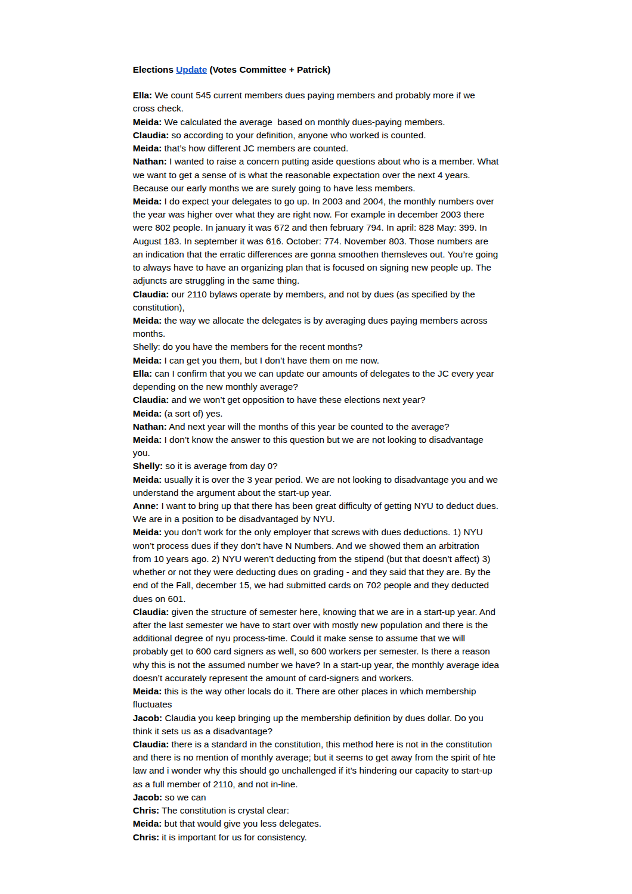Elections Update (Votes Committee + Patrick)
Ella: We count 545 current members dues paying members and probably more if we cross check.
Meida: We calculated the average based on monthly dues-paying members.
Claudia: so according to your definition, anyone who worked is counted.
Meida: that’s how different JC members are counted.
Nathan: I wanted to raise a concern putting aside questions about who is a member. What we want to get a sense of is what the reasonable expectation over the next 4 years. Because our early months we are surely going to have less members.
Meida: I do expect your delegates to go up. In 2003 and 2004, the monthly numbers over the year was higher over what they are right now. For example in december 2003 there were 802 people. In january it was 672 and then february 794. In april: 828 May: 399. In August 183. In september it was 616. October: 774. November 803. Those numbers are an indication that the erratic differences are gonna smoothen themsleves out. You’re going to always have to have an organizing plan that is focused on signing new people up. The adjuncts are struggling in the same thing.
Claudia: our 2110 bylaws operate by members, and not by dues (as specified by the constitution),
Meida: the way we allocate the delegates is by averaging dues paying members across months.
Shelly: do you have the members for the recent months?
Meida: I can get you them, but I don’t have them on me now.
Ella: can I confirm that you we can update our amounts of delegates to the JC every year depending on the new monthly average?
Claudia: and we won’t get opposition to have these elections next year?
Meida: (a sort of) yes.
Nathan: And next year will the months of this year be counted to the average?
Meida: I don’t know the answer to this question but we are not looking to disadvantage you.
Shelly: so it is average from day 0?
Meida: usually it is over the 3 year period. We are not looking to disadvantage you and we understand the argument about the start-up year.
Anne: I want to bring up that there has been great difficulty of getting NYU to deduct dues. We are in a position to be disadvantaged by NYU.
Meida: you don’t work for the only employer that screws with dues deductions. 1) NYU won’t process dues if they don’t have N Numbers. And we showed them an arbitration from 10 years ago. 2) NYU weren’t deducting from the stipend (but that doesn’t affect) 3) whether or not they were deducting dues on grading - and they said that they are. By the end of the Fall, december 15, we had submitted cards on 702 people and they deducted dues on 601.
Claudia: given the structure of semester here, knowing that we are in a start-up year. And after the last semester we have to start over with mostly new population and there is the additional degree of nyu process-time. Could it make sense to assume that we will probably get to 600 card signers as well, so 600 workers per semester. Is there a reason why this is not the assumed number we have? In a start-up year, the monthly average idea doesn’t accurately represent the amount of card-signers and workers.
Meida: this is the way other locals do it. There are other places in which membership fluctuates
Jacob: Claudia you keep bringing up the membership definition by dues dollar. Do you think it sets us as a disadvantage?
Claudia: there is a standard in the constitution, this method here is not in the constitution and there is no mention of monthly average; but it seems to get away from the spirit of hte law and i wonder why this should go unchallenged if it’s hindering our capacity to start-up as a full member of 2110, and not in-line.
Jacob: so we can
Chris: The constitution is crystal clear:
Meida: but that would give you less delegates.
Chris: it is important for us for consistency.